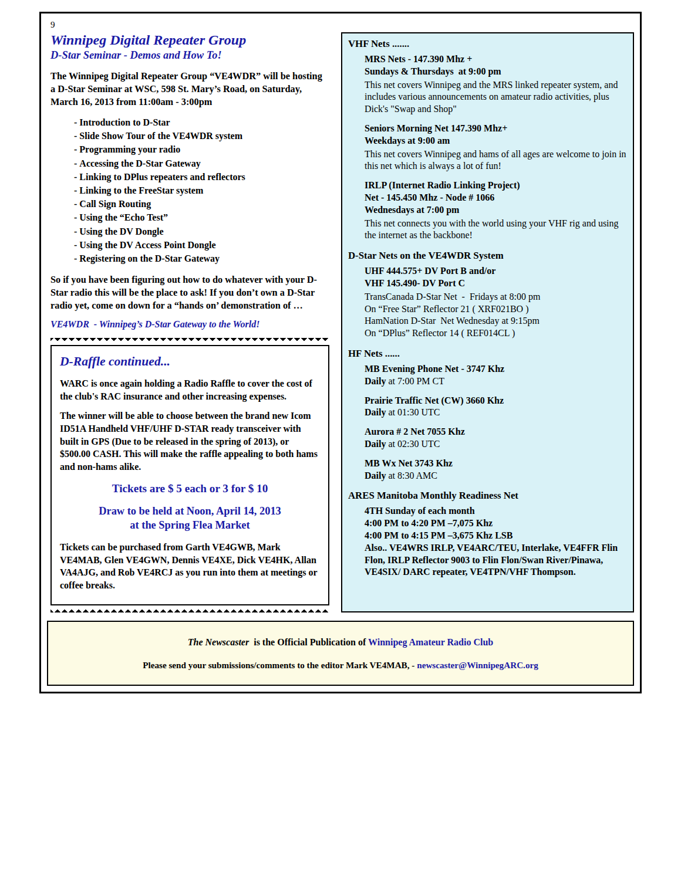9
Winnipeg Digital Repeater Group
D-Star Seminar - Demos and How To!
The Winnipeg Digital Repeater Group “VE4WDR” will be hosting a D-Star Seminar at WSC, 598 St. Mary’s Road, on Saturday, March 16, 2013 from 11:00am - 3:00pm
Introduction to D-Star
Slide Show Tour of the VE4WDR system
Programming your radio
Accessing the D-Star Gateway
Linking to DPlus repeaters and reflectors
Linking to the FreeStar system
Call Sign Routing
Using the “Echo Test”
Using the DV Dongle
Using the DV Access Point Dongle
Registering on the D-Star Gateway
So if you have been figuring out how to do whatever with your D-Star radio this will be the place to ask! If you don’t own a D-Star radio yet, come on down for a “hands on’ demonstration of …
VE4WDR - Winnipeg’s D-Star Gateway to the World!
D-Raffle continued...
WARC is once again holding a Radio Raffle to cover the cost of the club's RAC insurance and other increasing expenses.
The winner will be able to choose between the brand new Icom ID51A Handheld VHF/UHF D-STAR ready transceiver with built in GPS (Due to be released in the spring of 2013), or $500.00 CASH. This will make the raffle appealing to both hams and non-hams alike.
Tickets are $ 5 each or 3 for $ 10
Draw to be held at Noon, April 14, 2013
at the Spring Flea Market
Tickets can be purchased from Garth VE4GWB, Mark VE4MAB, Glen VE4GWN, Dennis VE4XE, Dick VE4HK, Allan VA4AJG, and Rob VE4RCJ as you run into them at meetings or coffee breaks.
VHF Nets .......
MRS Nets - 147.390 Mhz +
Sundays & Thursdays at 9:00 pm
This net covers Winnipeg and the MRS linked repeater system, and includes various announcements on amateur radio activities, plus Dick's "Swap and Shop"
Seniors Morning Net 147.390 Mhz+
Weekdays at 9:00 am
This net covers Winnipeg and hams of all ages are welcome to join in this net which is always a lot of fun!
IRLP (Internet Radio Linking Project)
Net - 145.450 Mhz - Node # 1066
Wednesdays at 7:00 pm
This net connects you with the world using your VHF rig and using the internet as the backbone!
D-Star Nets on the VE4WDR System
UHF 444.575+ DV Port B and/or
VHF 145.490- DV Port C
TransCanada D-Star Net - Fridays at 8:00 pm
On “Free Star” Reflector 21 ( XRF021BO )
HamNation D-Star Net Wednesday at 9:15pm
On “DPlus” Reflector 14 ( REF014CL )
HF Nets ......
MB Evening Phone Net - 3747 Khz
Daily at 7:00 PM CT
Prairie Traffic Net (CW) 3660 Khz
Daily at 01:30 UTC
Aurora # 2 Net 7055 Khz
Daily at 02:30 UTC
MB Wx Net 3743 Khz
Daily at 8:30 AMC
ARES Manitoba Monthly Readiness Net
4TH Sunday of each month
4:00 PM to 4:20 PM –7,075 Khz
4:00 PM to 4:15 PM –3,675 Khz LSB
Also.. VE4WRS IRLP, VE4ARC/TEU, Interlake, VE4FFR Flin Flon, IRLP Reflector 9003 to Flin Flon/Swan River/Pinawa, VE4SIX/ DARC repeater, VE4TPN/VHF Thompson.
The Newscaster is the Official Publication of Winnipeg Amateur Radio Club
Please send your submissions/comments to the editor Mark VE4MAB, - newscaster@WinnipegARC.org